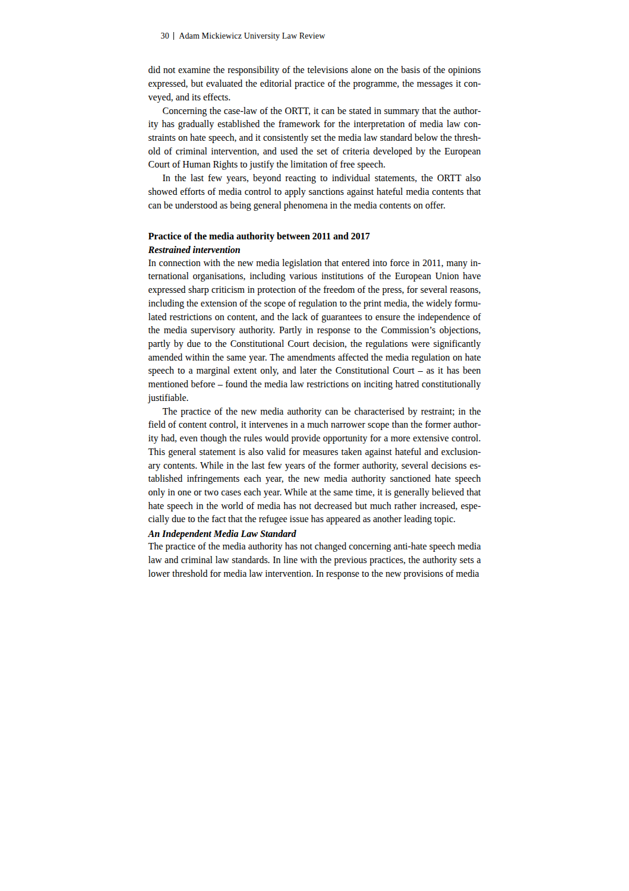30 Adam Mickiewicz University Law Review
did not examine the responsibility of the televisions alone on the basis of the opinions expressed, but evaluated the editorial practice of the programme, the messages it conveyed, and its effects.
Concerning the case-law of the ORTT, it can be stated in summary that the authority has gradually established the framework for the interpretation of media law constraints on hate speech, and it consistently set the media law standard below the threshold of criminal intervention, and used the set of criteria developed by the European Court of Human Rights to justify the limitation of free speech.
In the last few years, beyond reacting to individual statements, the ORTT also showed efforts of media control to apply sanctions against hateful media contents that can be understood as being general phenomena in the media contents on offer.
Practice of the media authority between 2011 and 2017
Restrained intervention
In connection with the new media legislation that entered into force in 2011, many international organisations, including various institutions of the European Union have expressed sharp criticism in protection of the freedom of the press, for several reasons, including the extension of the scope of regulation to the print media, the widely formulated restrictions on content, and the lack of guarantees to ensure the independence of the media supervisory authority. Partly in response to the Commission’s objections, partly by due to the Constitutional Court decision, the regulations were significantly amended within the same year. The amendments affected the media regulation on hate speech to a marginal extent only, and later the Constitutional Court – as it has been mentioned before – found the media law restrictions on inciting hatred constitutionally justifiable.
The practice of the new media authority can be characterised by restraint; in the field of content control, it intervenes in a much narrower scope than the former authority had, even though the rules would provide opportunity for a more extensive control. This general statement is also valid for measures taken against hateful and exclusionary contents. While in the last few years of the former authority, several decisions established infringements each year, the new media authority sanctioned hate speech only in one or two cases each year. While at the same time, it is generally believed that hate speech in the world of media has not decreased but much rather increased, especially due to the fact that the refugee issue has appeared as another leading topic.
An Independent Media Law Standard
The practice of the media authority has not changed concerning anti-hate speech media law and criminal law standards. In line with the previous practices, the authority sets a lower threshold for media law intervention. In response to the new provisions of media